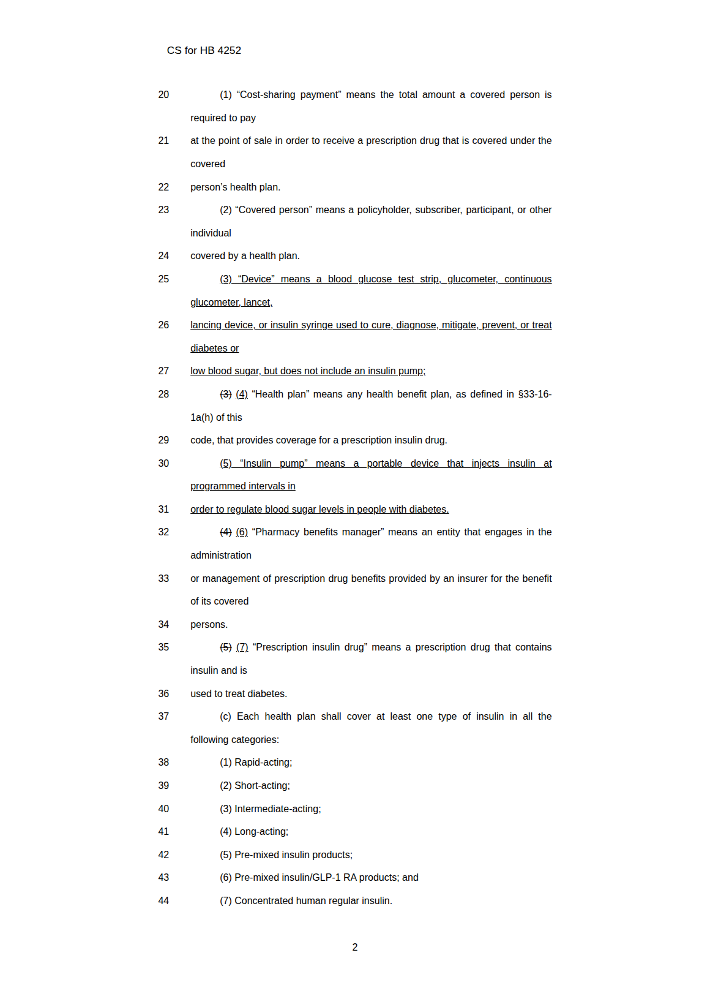CS for HB 4252
| 20 | (1) “Cost-sharing payment” means the total amount a covered person is required to pay |
| 21 | at the point of sale in order to receive a prescription drug that is covered under the covered |
| 22 | person’s health plan. |
| 23 | (2) “Covered person” means a policyholder, subscriber, participant, or other individual |
| 24 | covered by a health plan. |
| 25 | (3) “Device” means a blood glucose test strip, glucometer, continuous glucometer, lancet, |
| 26 | lancing device, or insulin syringe used to cure, diagnose, mitigate, prevent, or treat diabetes or |
| 27 | low blood sugar, but does not include an insulin pump; |
| 28 | (3) (4) “Health plan” means any health benefit plan, as defined in §33-16-1a(h) of this |
| 29 | code, that provides coverage for a prescription insulin drug. |
| 30 | (5) “Insulin pump” means a portable device that injects insulin at programmed intervals in |
| 31 | order to regulate blood sugar levels in people with diabetes. |
| 32 | (4) (6) “Pharmacy benefits manager” means an entity that engages in the administration |
| 33 | or management of prescription drug benefits provided by an insurer for the benefit of its covered |
| 34 | persons. |
| 35 | (5) (7) “Prescription insulin drug” means a prescription drug that contains insulin and is |
| 36 | used to treat diabetes. |
| 37 | (c) Each health plan shall cover at least one type of insulin in all the following categories: |
| 38 | (1) Rapid-acting; |
| 39 | (2) Short-acting; |
| 40 | (3) Intermediate-acting; |
| 41 | (4) Long-acting; |
| 42 | (5) Pre-mixed insulin products; |
| 43 | (6) Pre-mixed insulin/GLP-1 RA products; and |
| 44 | (7) Concentrated human regular insulin. |
2